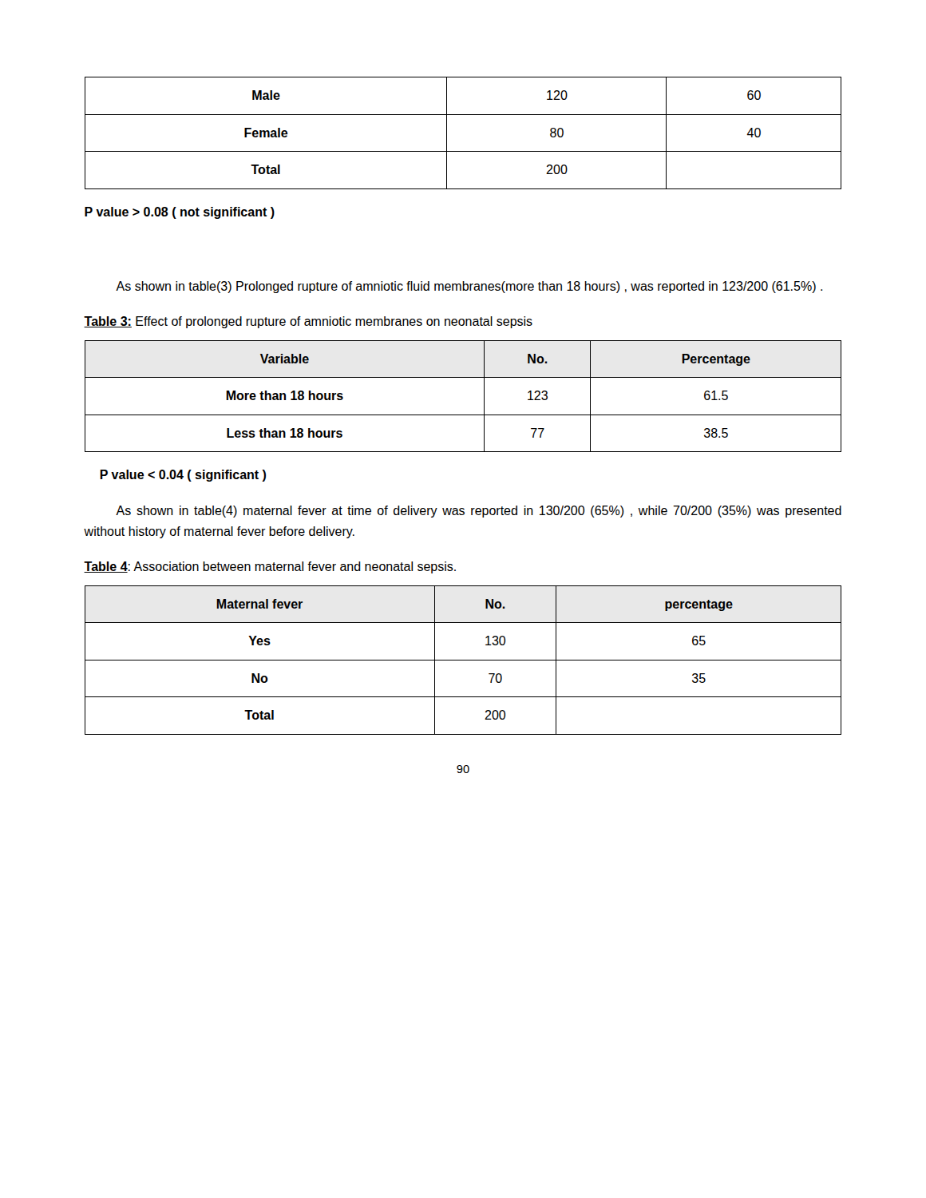| Male | 120 | 60 |
| Female | 80 | 40 |
| Total | 200 | |
P value > 0.08 ( not significant )
As shown in table(3) Prolonged rupture of amniotic fluid membranes(more than 18 hours) , was reported in 123/200 (61.5%) .
Table 3: Effect of prolonged rupture of amniotic membranes on neonatal sepsis
| Variable | No. | Percentage |
| --- | --- | --- |
| More than 18 hours | 123 | 61.5 |
| Less than 18 hours | 77 | 38.5 |
P value < 0.04 ( significant )
As shown in table(4) maternal fever at time of delivery was reported in 130/200 (65%) , while 70/200 (35%) was presented without history of maternal fever before delivery.
Table 4: Association between maternal fever and neonatal sepsis.
| Maternal fever | No. | percentage |
| --- | --- | --- |
| Yes | 130 | 65 |
| No | 70 | 35 |
| Total | 200 | |
90